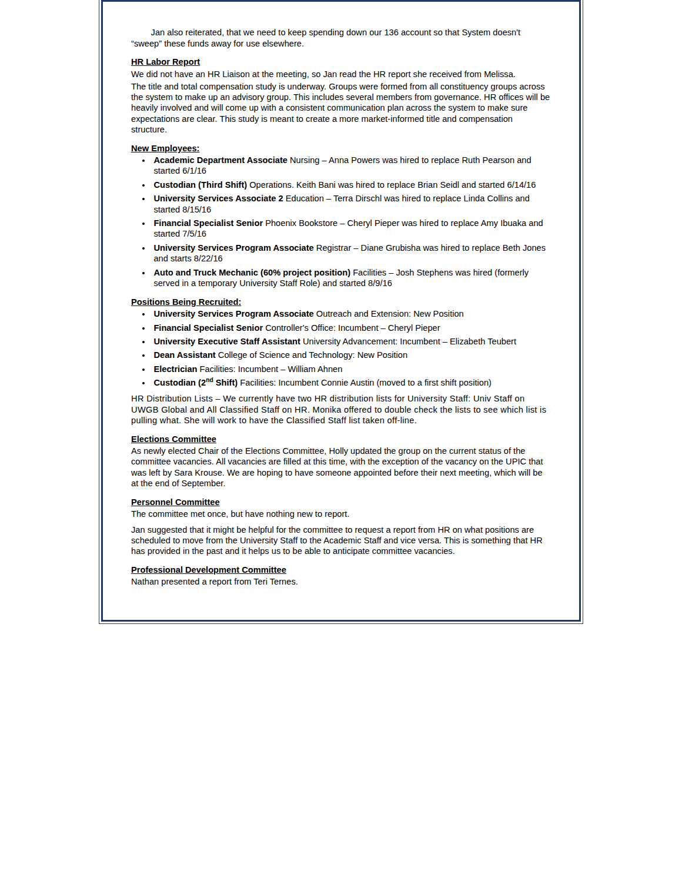Jan also reiterated, that we need to keep spending down our 136 account so that System doesn't “sweep” these funds away for use elsewhere.
HR Labor Report
We did not have an HR Liaison at the meeting, so Jan read the HR report she received from Melissa.
The title and total compensation study is underway. Groups were formed from all constituency groups across the system to make up an advisory group. This includes several members from governance. HR offices will be heavily involved and will come up with a consistent communication plan across the system to make sure expectations are clear. This study is meant to create a more market-informed title and compensation structure.
New Employees:
Academic Department Associate Nursing – Anna Powers was hired to replace Ruth Pearson and started 6/1/16
Custodian (Third Shift) Operations. Keith Bani was hired to replace Brian Seidl and started 6/14/16
University Services Associate 2 Education – Terra Dirschl was hired to replace Linda Collins and started 8/15/16
Financial Specialist Senior Phoenix Bookstore – Cheryl Pieper was hired to replace Amy Ibuaka and started 7/5/16
University Services Program Associate Registrar – Diane Grubisha was hired to replace Beth Jones and starts 8/22/16
Auto and Truck Mechanic (60% project position) Facilities – Josh Stephens was hired (formerly served in a temporary University Staff Role) and started 8/9/16
Positions Being Recruited:
University Services Program Associate Outreach and Extension: New Position
Financial Specialist Senior Controller's Office: Incumbent – Cheryl Pieper
University Executive Staff Assistant University Advancement: Incumbent – Elizabeth Teubert
Dean Assistant College of Science and Technology: New Position
Electrician Facilities: Incumbent – William Ahnen
Custodian (2nd Shift) Facilities: Incumbent Connie Austin (moved to a first shift position)
HR Distribution Lists – We currently have two HR distribution lists for University Staff: Univ Staff on UWGB Global and All Classified Staff on HR. Monika offered to double check the lists to see which list is pulling what. She will work to have the Classified Staff list taken off-line.
Elections Committee
As newly elected Chair of the Elections Committee, Holly updated the group on the current status of the committee vacancies. All vacancies are filled at this time, with the exception of the vacancy on the UPIC that was left by Sara Krouse. We are hoping to have someone appointed before their next meeting, which will be at the end of September.
Personnel Committee
The committee met once, but have nothing new to report.
Jan suggested that it might be helpful for the committee to request a report from HR on what positions are scheduled to move from the University Staff to the Academic Staff and vice versa. This is something that HR has provided in the past and it helps us to be able to anticipate committee vacancies.
Professional Development Committee
Nathan presented a report from Teri Ternes.